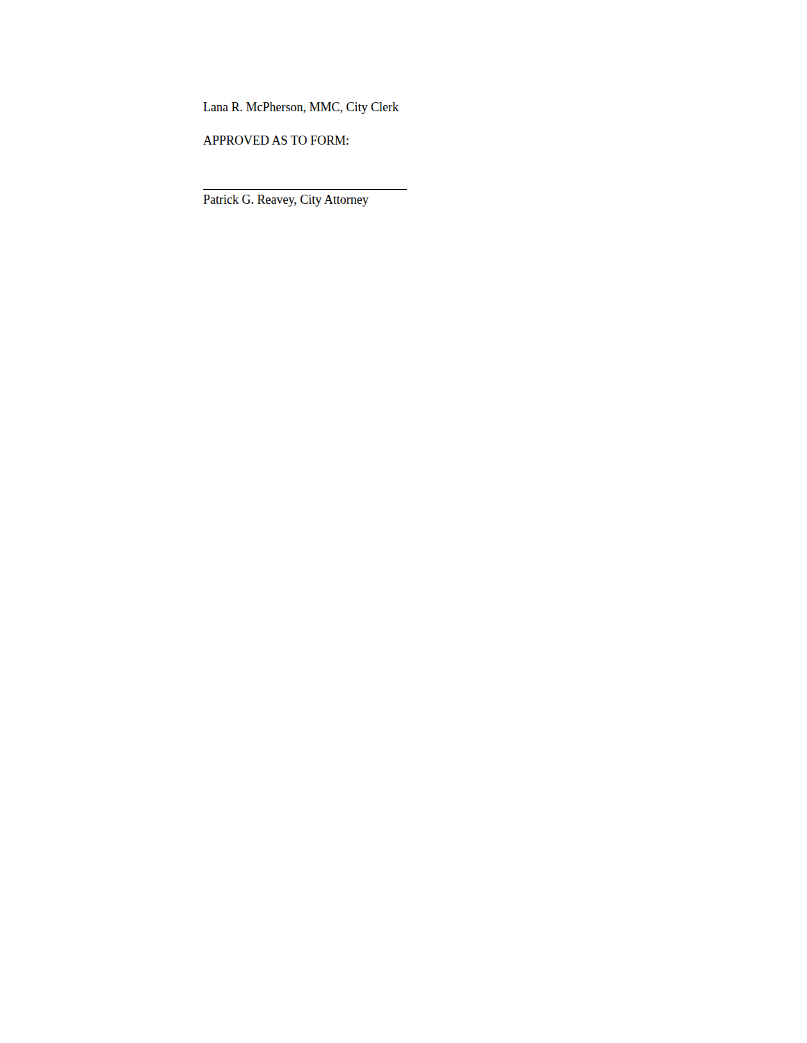Lana R. McPherson, MMC, City Clerk
APPROVED AS TO FORM:
Patrick G. Reavey, City Attorney